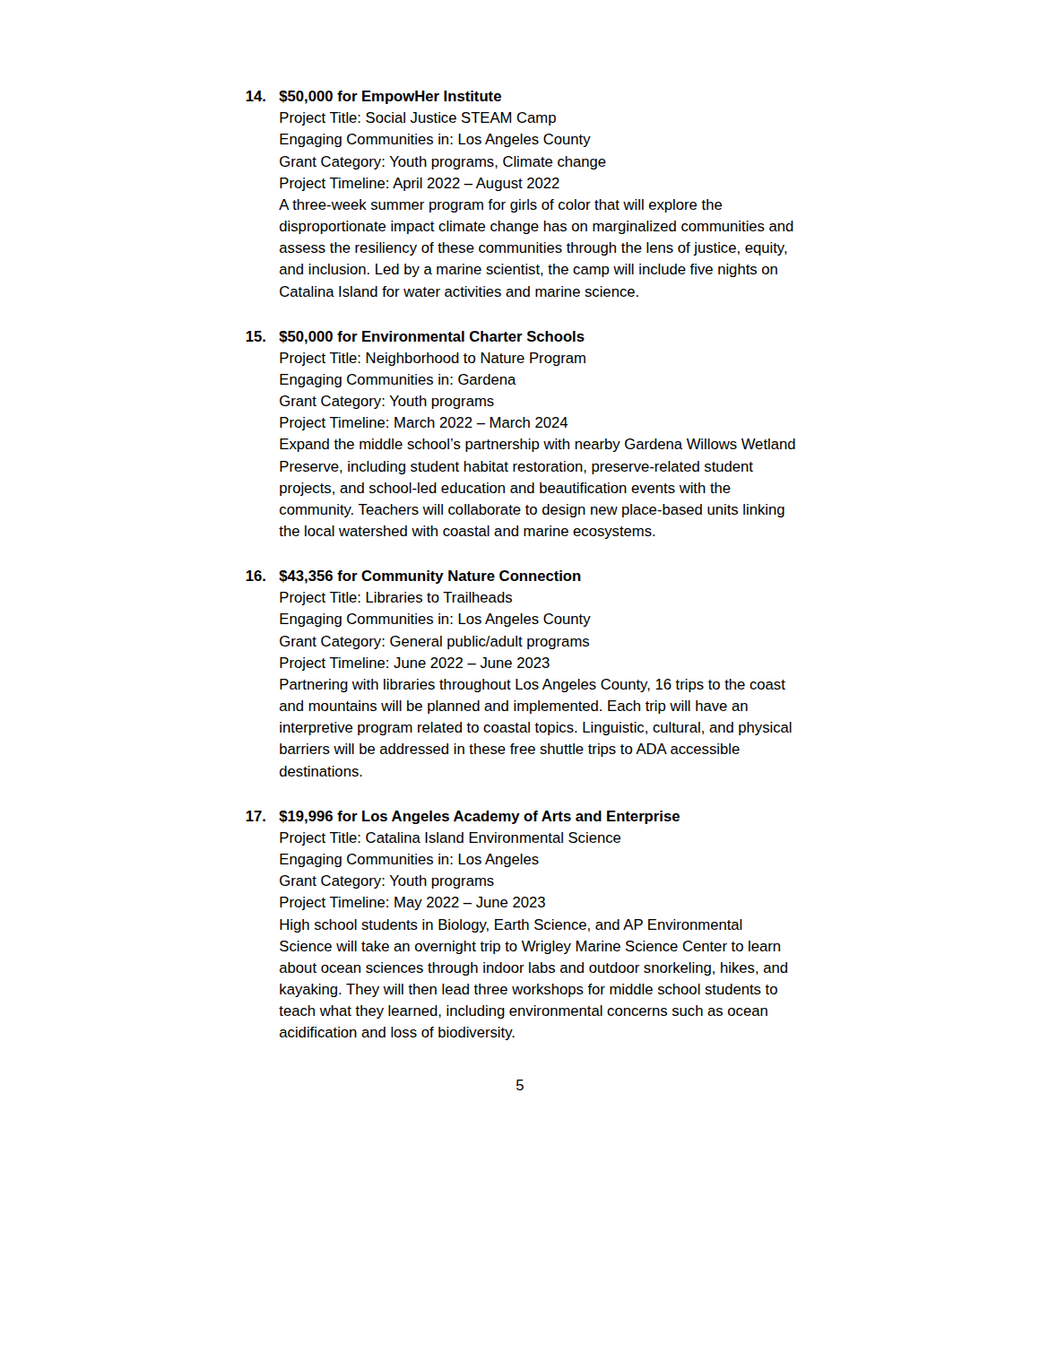$50,000 for EmpowHer Institute Project Title: Social Justice STEAM Camp Engaging Communities in: Los Angeles County Grant Category: Youth programs, Climate change Project Timeline: April 2022 – August 2022 A three-week summer program for girls of color that will explore the disproportionate impact climate change has on marginalized communities and assess the resiliency of these communities through the lens of justice, equity, and inclusion. Led by a marine scientist, the camp will include five nights on Catalina Island for water activities and marine science.
$50,000 for Environmental Charter Schools Project Title: Neighborhood to Nature Program Engaging Communities in: Gardena Grant Category: Youth programs Project Timeline: March 2022 – March 2024 Expand the middle school’s partnership with nearby Gardena Willows Wetland Preserve, including student habitat restoration, preserve-related student projects, and school-led education and beautification events with the community. Teachers will collaborate to design new place-based units linking the local watershed with coastal and marine ecosystems.
$43,356 for Community Nature Connection Project Title: Libraries to Trailheads Engaging Communities in: Los Angeles County Grant Category: General public/adult programs Project Timeline: June 2022 – June 2023 Partnering with libraries throughout Los Angeles County, 16 trips to the coast and mountains will be planned and implemented. Each trip will have an interpretive program related to coastal topics. Linguistic, cultural, and physical barriers will be addressed in these free shuttle trips to ADA accessible destinations.
$19,996 for Los Angeles Academy of Arts and Enterprise Project Title: Catalina Island Environmental Science Engaging Communities in: Los Angeles Grant Category: Youth programs Project Timeline: May 2022 – June 2023 High school students in Biology, Earth Science, and AP Environmental Science will take an overnight trip to Wrigley Marine Science Center to learn about ocean sciences through indoor labs and outdoor snorkeling, hikes, and kayaking. They will then lead three workshops for middle school students to teach what they learned, including environmental concerns such as ocean acidification and loss of biodiversity.
5